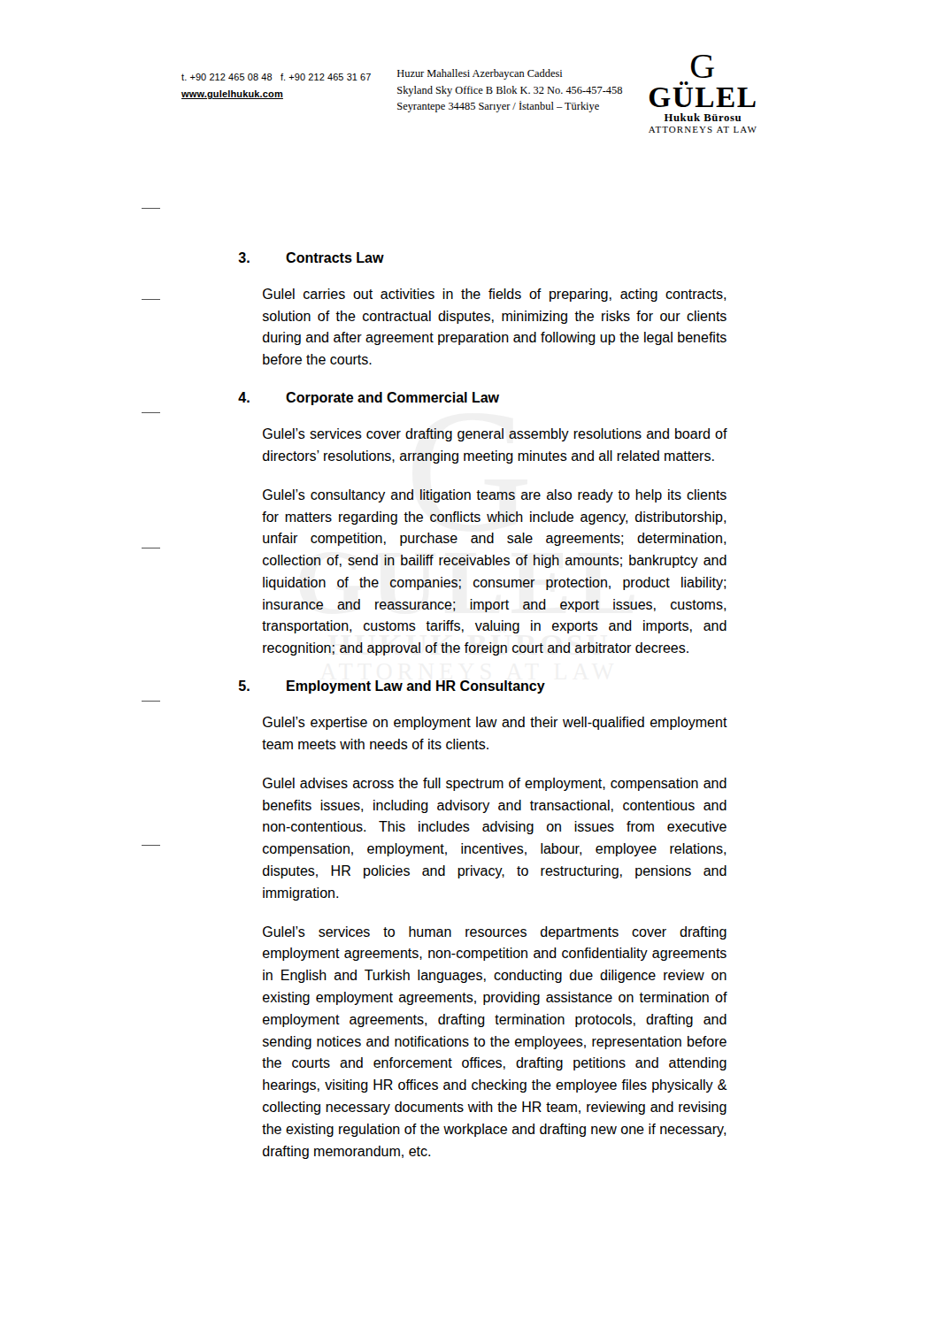t. +90 212 465 08 48 f. +90 212 465 31 67
www.gulelhukuk.com
Huzur Mahallesi Azerbaycan Caddesi
Skyland Sky Office B Blok K. 32 No. 456-457-458
Seyrantepe 34485 Sarıyer / İstanbul – Türkiye
G GÜLEL Hukuk Bürosu ATTORNEYS AT LAW
G GULEL HUKUK BÜROSU ATTORNEYS AT LAW
3. Contracts Law
Gulel carries out activities in the fields of preparing, acting contracts, solution of the contractual disputes, minimizing the risks for our clients during and after agreement preparation and following up the legal benefits before the courts.
4. Corporate and Commercial Law
Gulel’s services cover drafting general assembly resolutions and board of directors’ resolutions, arranging meeting minutes and all related matters.
Gulel’s consultancy and litigation teams are also ready to help its clients for matters regarding the conflicts which include agency, distributorship, unfair competition, purchase and sale agreements; determination, collection of, send in bailiff receivables of high amounts; bankruptcy and liquidation of the companies; consumer protection, product liability; insurance and reassurance; import and export issues, customs, transportation, customs tariffs, valuing in exports and imports, and recognition; and approval of the foreign court and arbitrator decrees.
5. Employment Law and HR Consultancy
Gulel’s expertise on employment law and their well-qualified employment team meets with needs of its clients.
Gulel advises across the full spectrum of employment, compensation and benefits issues, including advisory and transactional, contentious and non-contentious. This includes advising on issues from executive compensation, employment, incentives, labour, employee relations, disputes, HR policies and privacy, to restructuring, pensions and immigration.
Gulel’s services to human resources departments cover drafting employment agreements, non-competition and confidentiality agreements in English and Turkish languages, conducting due diligence review on existing employment agreements, providing assistance on termination of employment agreements, drafting termination protocols, drafting and sending notices and notifications to the employees, representation before the courts and enforcement offices, drafting petitions and attending hearings, visiting HR offices and checking the employee files physically & collecting necessary documents with the HR team, reviewing and revising the existing regulation of the workplace and drafting new one if necessary, drafting memorandum, etc.